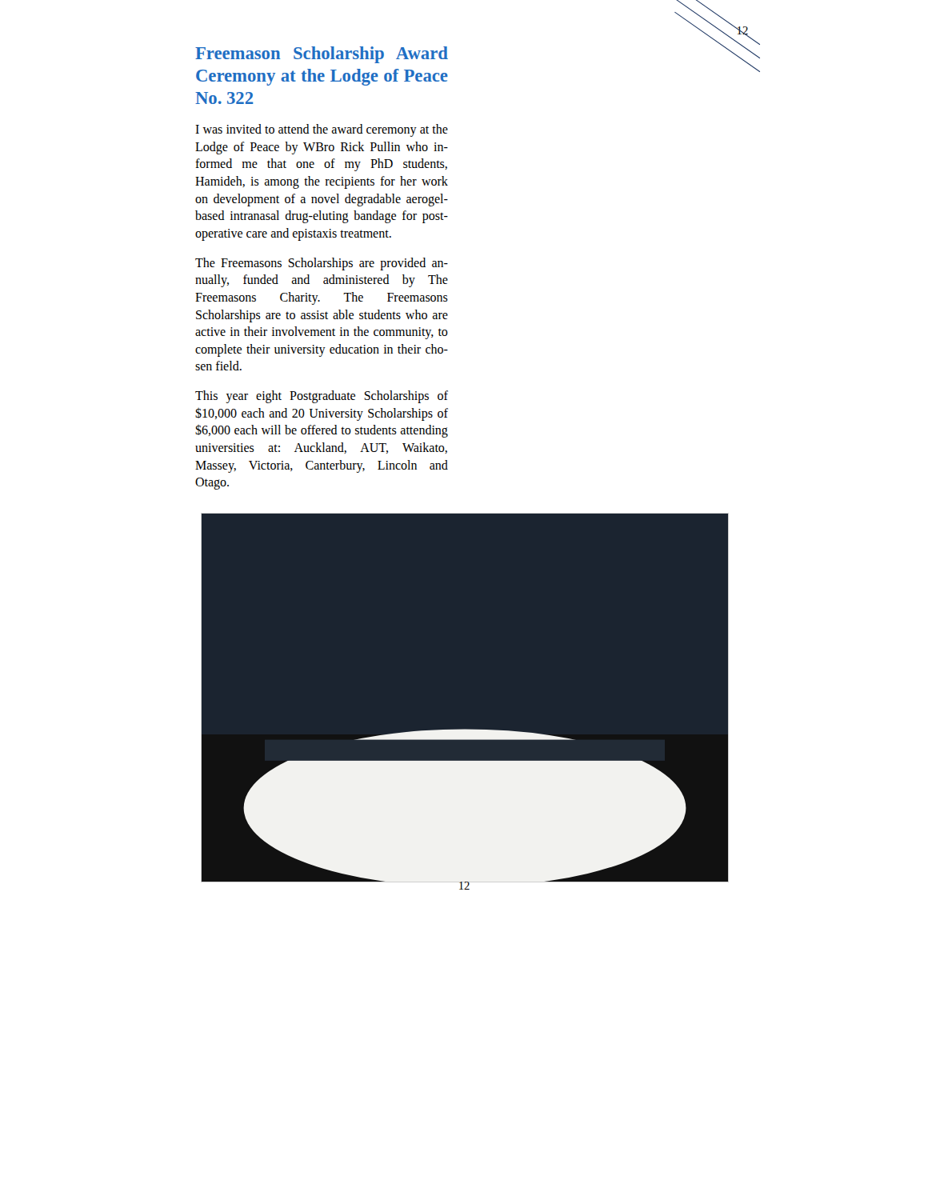12
Freemason Scholarship Award Ceremony at the Lodge of Peace No. 322
I was invited to attend the award ceremony at the Lodge of Peace by WBro Rick Pullin who informed me that one of my PhD students, Hamideh, is among the recipients for her work on development of a novel degradable aerogel-based intranasal drug-eluting bandage for post-operative care and epistaxis treatment.
The Freemasons Scholarships are provided annually, funded and administered by The Freemasons Charity. The Freemasons Scholarships are to assist able students who are active in their involvement in the community, to complete their university education in their chosen field.
This year eight Postgraduate Scholarships of $10,000 each and 20 University Scholarships of $6,000 each will be offered to students attending universities at: Auckland, AUT, Waikato, Massey, Victoria, Canterbury, Lincoln and Otago.
12